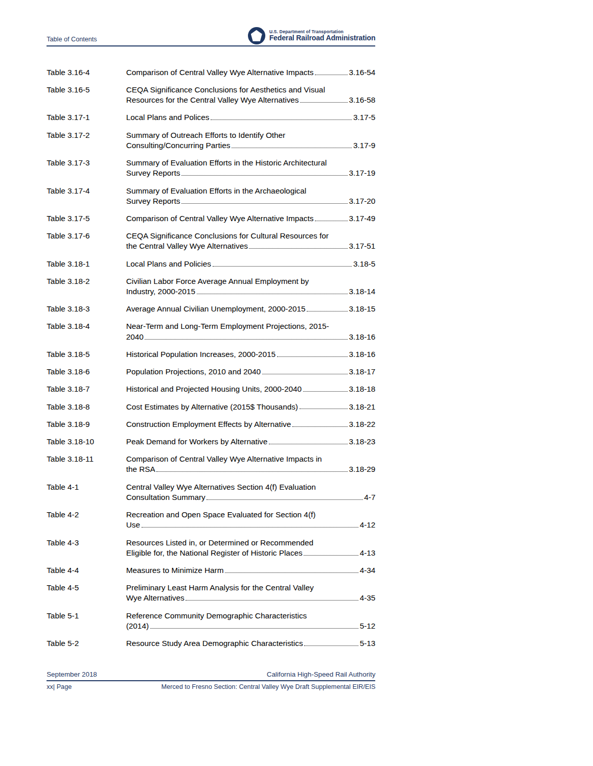Table of Contents
U.S. Department of Transportation
Federal Railroad Administration
Table 3.16-4
Comparison of Central Valley Wye Alternative Impacts 3.16-54
Table 3.16-5
CEQA Significance Conclusions for Aesthetics and Visual
Resources for the Central Valley Wye Alternatives 3.16-58
Table 3.17-1
Local Plans and Polices 3.17-5
Table 3.17-2
Summary of Outreach Efforts to Identify Other
Consulting/Concurring Parties 3.17-9
Table 3.17-3
Summary of Evaluation Efforts in the Historic Architectural
Survey Reports 3.17-19
Table 3.17-4
Summary of Evaluation Efforts in the Archaeological
Survey Reports 3.17-20
Table 3.17-5
Comparison of Central Valley Wye Alternative Impacts 3.17-49
Table 3.17-6
CEQA Significance Conclusions for Cultural Resources for
the Central Valley Wye Alternatives 3.17-51
Table 3.18-1
Local Plans and Policies 3.18-5
Table 3.18-2
Civilian Labor Force Average Annual Employment by
Industry, 2000-2015 3.18-14
Table 3.18-3
Average Annual Civilian Unemployment, 2000-2015 3.18-15
Table 3.18-4
Near-Term and Long-Term Employment Projections, 2015-
2040 3.18-16
Table 3.18-5
Historical Population Increases, 2000-2015 3.18-16
Table 3.18-6
Population Projections, 2010 and 2040 3.18-17
Table 3.18-7
Historical and Projected Housing Units, 2000-2040 3.18-18
Table 3.18-8
Cost Estimates by Alternative (2015$ Thousands) 3.18-21
Table 3.18-9
Construction Employment Effects by Alternative 3.18-22
Table 3.18-10
Peak Demand for Workers by Alternative 3.18-23
Table 3.18-11
Comparison of Central Valley Wye Alternative Impacts in
the RSA 3.18-29
Table 4-1
Central Valley Wye Alternatives Section 4(f) Evaluation
Consultation Summary 4-7
Table 4-2
Recreation and Open Space Evaluated for Section 4(f)
Use 4-12
Table 4-3
Resources Listed in, or Determined or Recommended
Eligible for, the National Register of Historic Places 4-13
Table 4-4
Measures to Minimize Harm 4-34
Table 4-5
Preliminary Least Harm Analysis for the Central Valley
Wye Alternatives 4-35
Table 5-1
Reference Community Demographic Characteristics
(2014) 5-12
Table 5-2
Resource Study Area Demographic Characteristics 5-13
September 2018
California High-Speed Rail Authority
xx| Page
Merced to Fresno Section: Central Valley Wye Draft Supplemental EIR/EIS